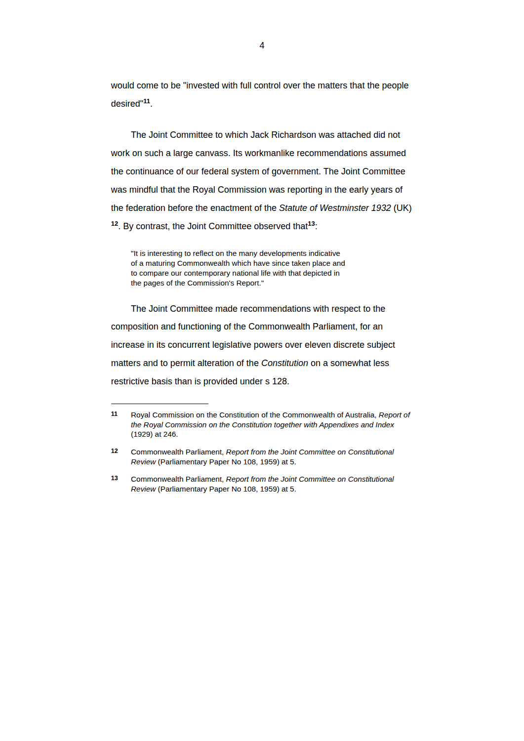4
would come to be "invested with full control over the matters that the people desired"11.
The Joint Committee to which Jack Richardson was attached did not work on such a large canvass. Its workmanlike recommendations assumed the continuance of our federal system of government. The Joint Committee was mindful that the Royal Commission was reporting in the early years of the federation before the enactment of the Statute of Westminster 1932 (UK) 12. By contrast, the Joint Committee observed that13:
"It is interesting to reflect on the many developments indicative of a maturing Commonwealth which have since taken place and to compare our contemporary national life with that depicted in the pages of the Commission's Report."
The Joint Committee made recommendations with respect to the composition and functioning of the Commonwealth Parliament, for an increase in its concurrent legislative powers over eleven discrete subject matters and to permit alteration of the Constitution on a somewhat less restrictive basis than is provided under s 128.
11 Royal Commission on the Constitution of the Commonwealth of Australia, Report of the Royal Commission on the Constitution together with Appendixes and Index (1929) at 246.
12 Commonwealth Parliament, Report from the Joint Committee on Constitutional Review (Parliamentary Paper No 108, 1959) at 5.
13 Commonwealth Parliament, Report from the Joint Committee on Constitutional Review (Parliamentary Paper No 108, 1959) at 5.